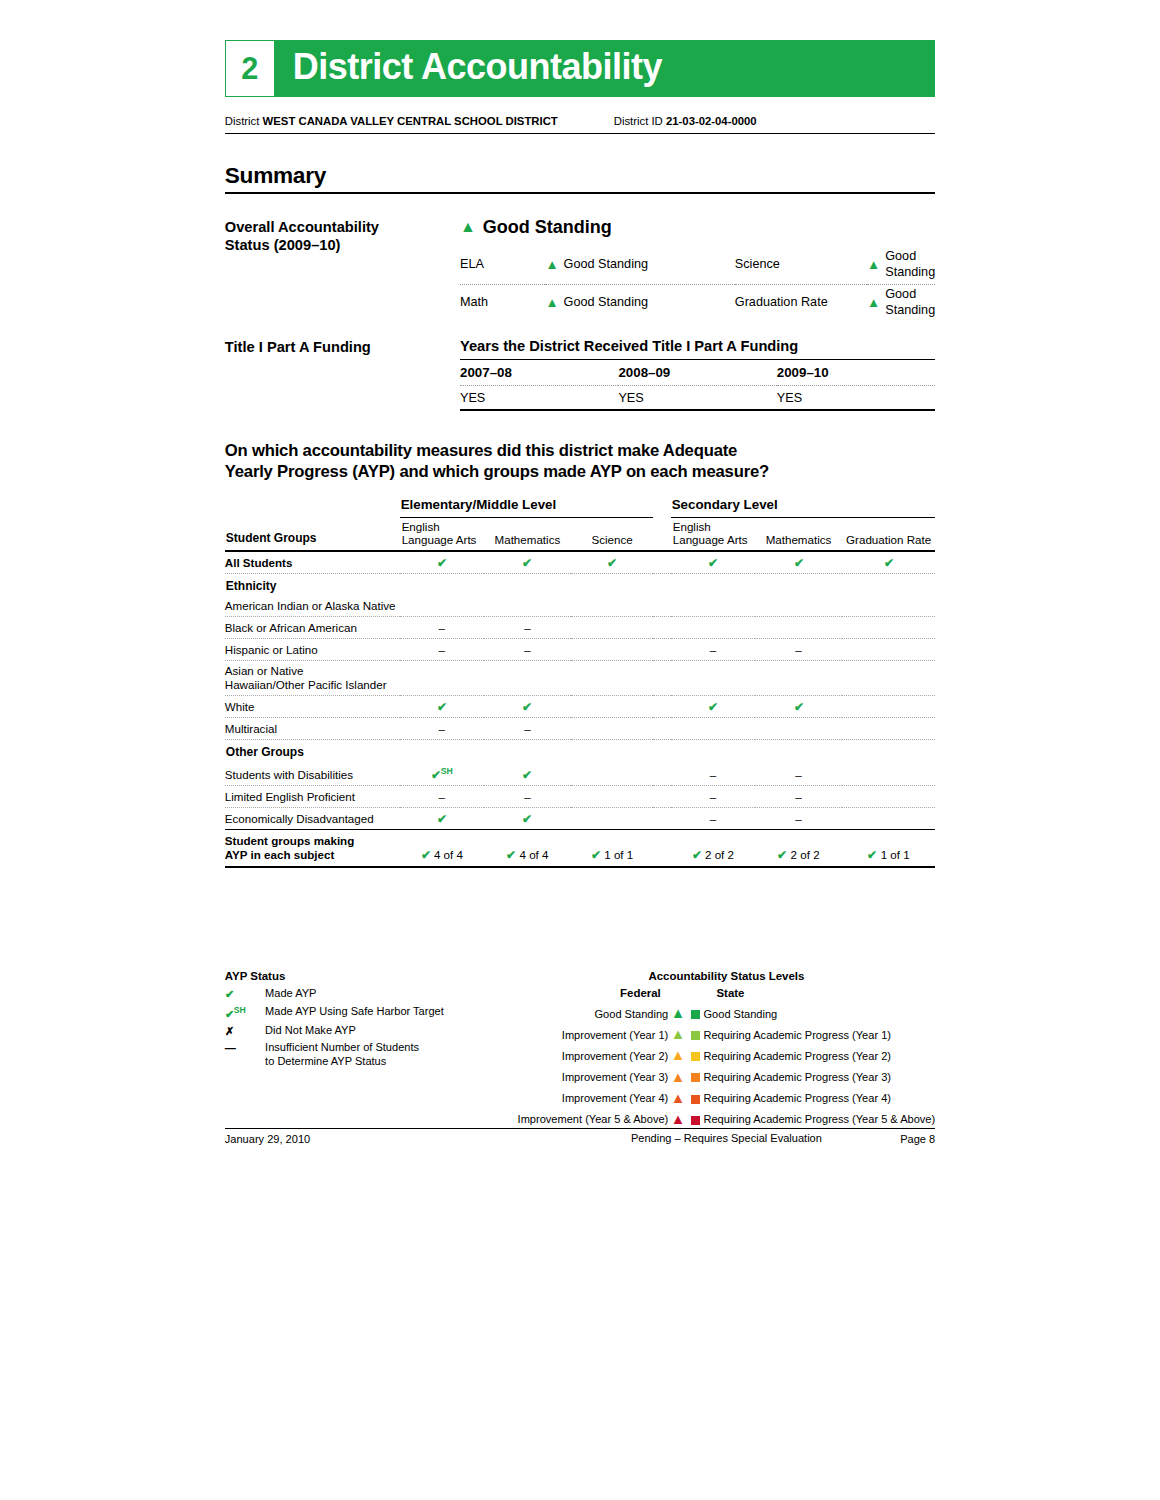2
District Accountability
District WEST CANADA VALLEY CENTRAL SCHOOL DISTRICT District ID 21-03-02-04-0000
Summary
Overall Accountability
Status (2009–10)
▲Good Standing
| ELA | ▲ Good Standing | Science | ▲ Good Standing |
| Math | ▲ Good Standing | Graduation Rate | ▲ Good Standing |
Title I Part A Funding
Years the District Received Title I Part A Funding
| 2007–08 | 2008–09 | 2009–10 |
| --- | --- | --- |
| YES | YES | YES |
On which accountability measures did this district make Adequate
Yearly Progress (AYP) and which groups made AYP on each measure?
| | Elementary/Middle Level | | Secondary Level |
| Student Groups | English Language Arts | Mathematics | Science | | English Language Arts | Mathematics | Graduation Rate |
| All Students | ✔ | ✔ | ✔ | | ✔ | ✔ | ✔ |
| Ethnicity |
| American Indian or Alaska Native | | | | | | | |
| Black or African American | – | – | | | | | |
| Hispanic or Latino | – | – | | | – | – | |
| Asian or Native Hawaiian/Other Pacific Islander | | | | | | | |
| White | ✔ | ✔ | | | ✔ | ✔ | |
| Multiracial | – | – | | | | | |
| Other Groups |
| Students with Disabilities | ✔ SH | ✔ | | | – | – | |
| Limited English Proficient | – | – | | | – | – | |
| Economically Disadvantaged | ✔ | ✔ | | | – | – | |
| Student groups making AYP in each subject | ✔ 4 of 4 | ✔ 4 of 4 | ✔ 1 of 1 | | ✔ 2 of 2 | ✔ 2 of 2 | ✔ 1 of 1 |
AYP Status
✔
Made AYP
✔SH
Made AYP Using Safe Harbor Target
✗
Did Not Make AYP
—
Insufficient Number of Students
to Determine AYP Status
Accountability Status Levels
| Federal | State |
| --- | --- |
| Good Standing | ▲ | | Good Standing |
| Improvement (Year 1) | ▲ | | Requiring Academic Progress (Year 1) |
| Improvement (Year 2) | ▲ | | Requiring Academic Progress (Year 2) |
| Improvement (Year 3) | ▲ | | Requiring Academic Progress (Year 3) |
| Improvement (Year 4) | ▲ | | Requiring Academic Progress (Year 4) |
| Improvement (Year 5 & Above) | ▲ | | Requiring Academic Progress (Year 5 & Above) |
| Pending – Requires Special Evaluation |
January 29, 2010
Page 8